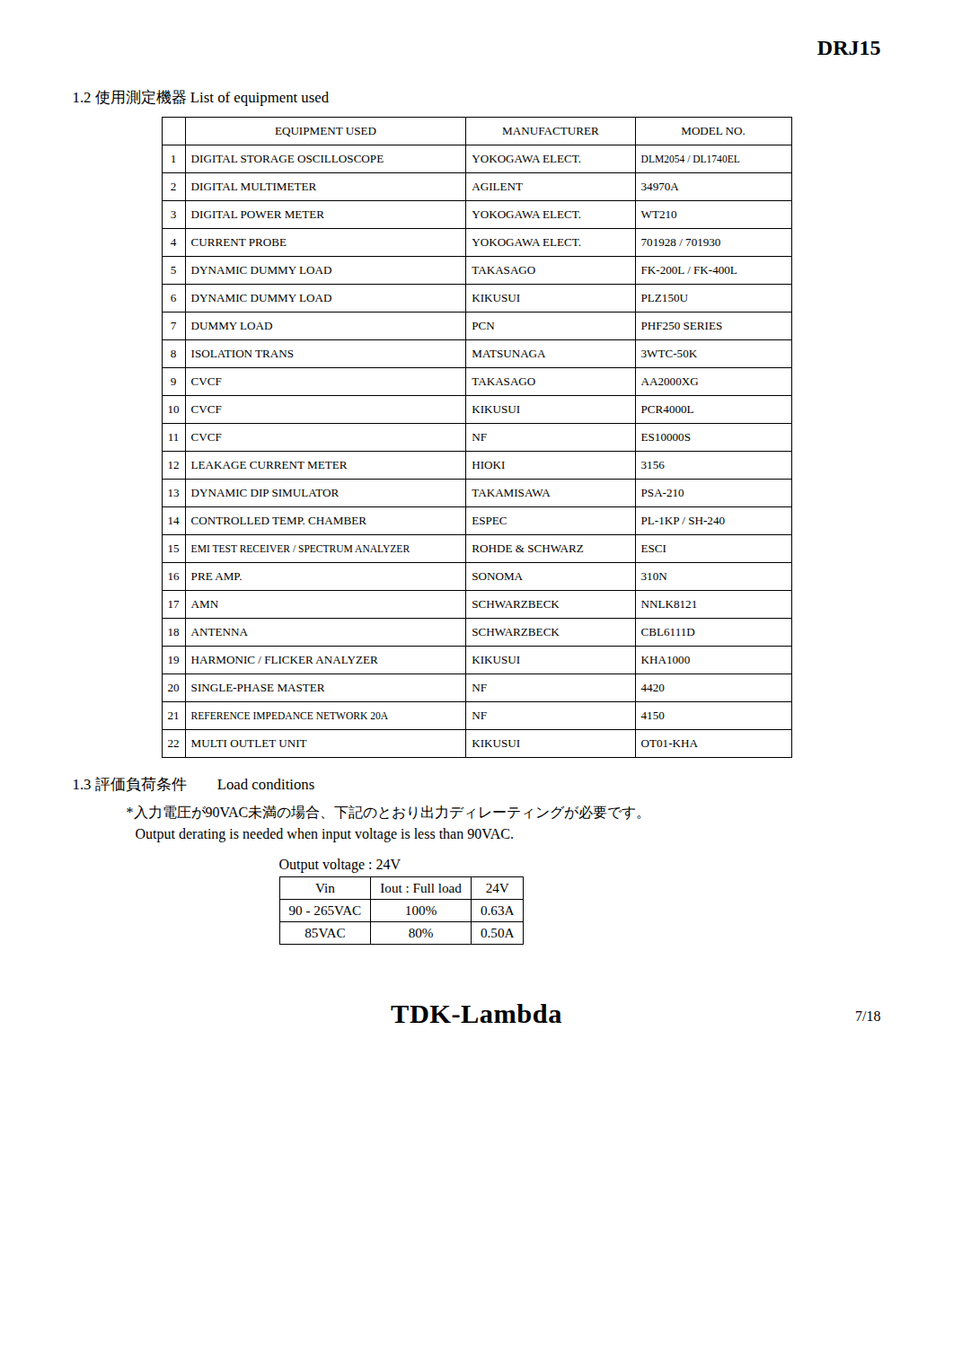DRJ15
1.2 使用測定機器 List of equipment used
| | EQUIPMENT USED | MANUFACTURER | MODEL NO. |
| --- | --- | --- | --- |
| 1 | DIGITAL STORAGE OSCILLOSCOPE | YOKOGAWA ELECT. | DLM2054 / DL1740EL |
| 2 | DIGITAL MULTIMETER | AGILENT | 34970A |
| 3 | DIGITAL POWER METER | YOKOGAWA ELECT. | WT210 |
| 4 | CURRENT PROBE | YOKOGAWA ELECT. | 701928 / 701930 |
| 5 | DYNAMIC DUMMY LOAD | TAKASAGO | FK-200L / FK-400L |
| 6 | DYNAMIC DUMMY LOAD | KIKUSUI | PLZ150U |
| 7 | DUMMY LOAD | PCN | PHF250 SERIES |
| 8 | ISOLATION TRANS | MATSUNAGA | 3WTC-50K |
| 9 | CVCF | TAKASAGO | AA2000XG |
| 10 | CVCF | KIKUSUI | PCR4000L |
| 11 | CVCF | NF | ES10000S |
| 12 | LEAKAGE CURRENT METER | HIOKI | 3156 |
| 13 | DYNAMIC DIP SIMULATOR | TAKAMISAWA | PSA-210 |
| 14 | CONTROLLED TEMP. CHAMBER | ESPEC | PL-1KP / SH-240 |
| 15 | EMI TEST RECEIVER / SPECTRUM ANALYZER | ROHDE & SCHWARZ | ESCI |
| 16 | PRE AMP. | SONOMA | 310N |
| 17 | AMN | SCHWARZBECK | NNLK8121 |
| 18 | ANTENNA | SCHWARZBECK | CBL6111D |
| 19 | HARMONIC / FLICKER ANALYZER | KIKUSUI | KHA1000 |
| 20 | SINGLE-PHASE MASTER | NF | 4420 |
| 21 | REFERENCE IMPEDANCE NETWORK 20A | NF | 4150 |
| 22 | MULTI OUTLET UNIT | KIKUSUI | OT01-KHA |
1.3 評価負荷条件　　Load conditions
*入力電圧が90VAC未満の場合、下記のとおり出力ディレーティングが必要です。
Output derating is needed when input voltage is less than 90VAC.
Output voltage : 24V
| Vin | Iout : Full load | 24V |
| --- | --- | --- |
| 90 - 265VAC | 100% | 0.63A |
| 85VAC | 80% | 0.50A |
TDK-Lambda 7/18